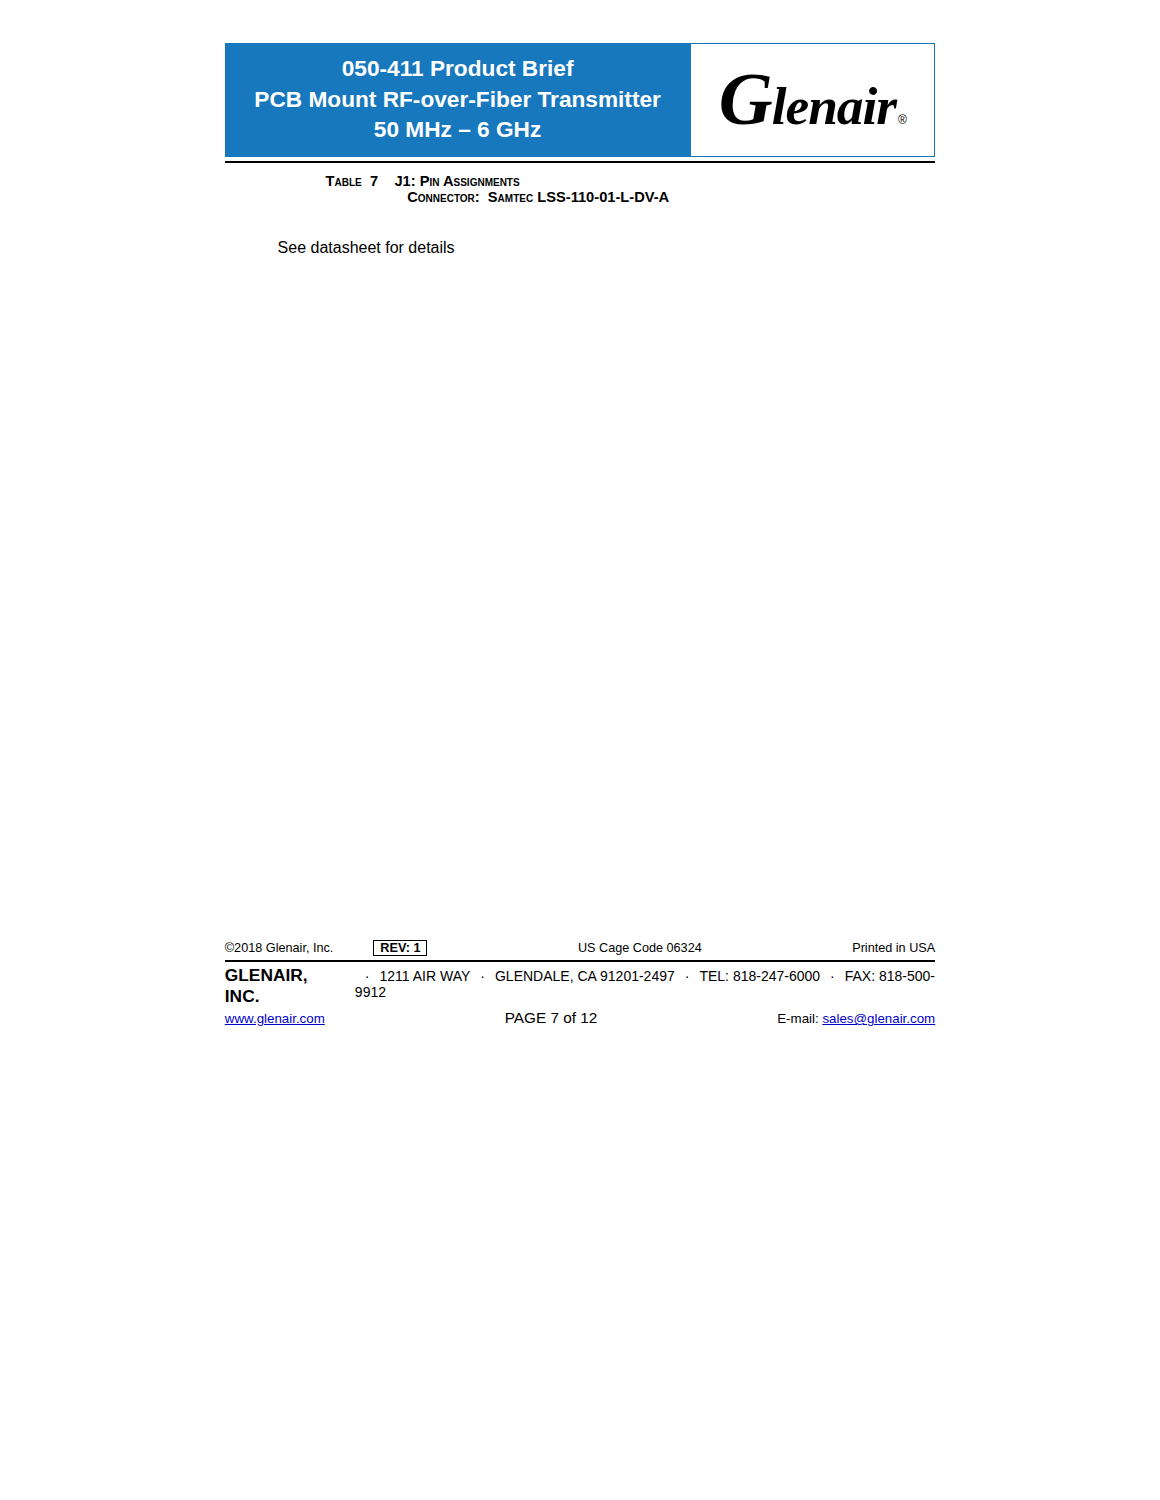050-411 Product Brief
PCB Mount RF-over-Fiber Transmitter
50 MHz – 6 GHz
Glenair®
Table 7 J1: Pin Assignments
Connector: Samtec LSS-110-01-L-DV-A
See datasheet for details
©2018 Glenair, Inc.REV: 1
US Cage Code 06324
Printed in USA
GLENAIR, INC. ·1211 AIR WAY·GLENDALE, CA 91201-2497·TEL: 818-247-6000·FAX: 818-500-9912
www.glenair.com
PAGE 7 of 12
E-mail: sales@glenair.com